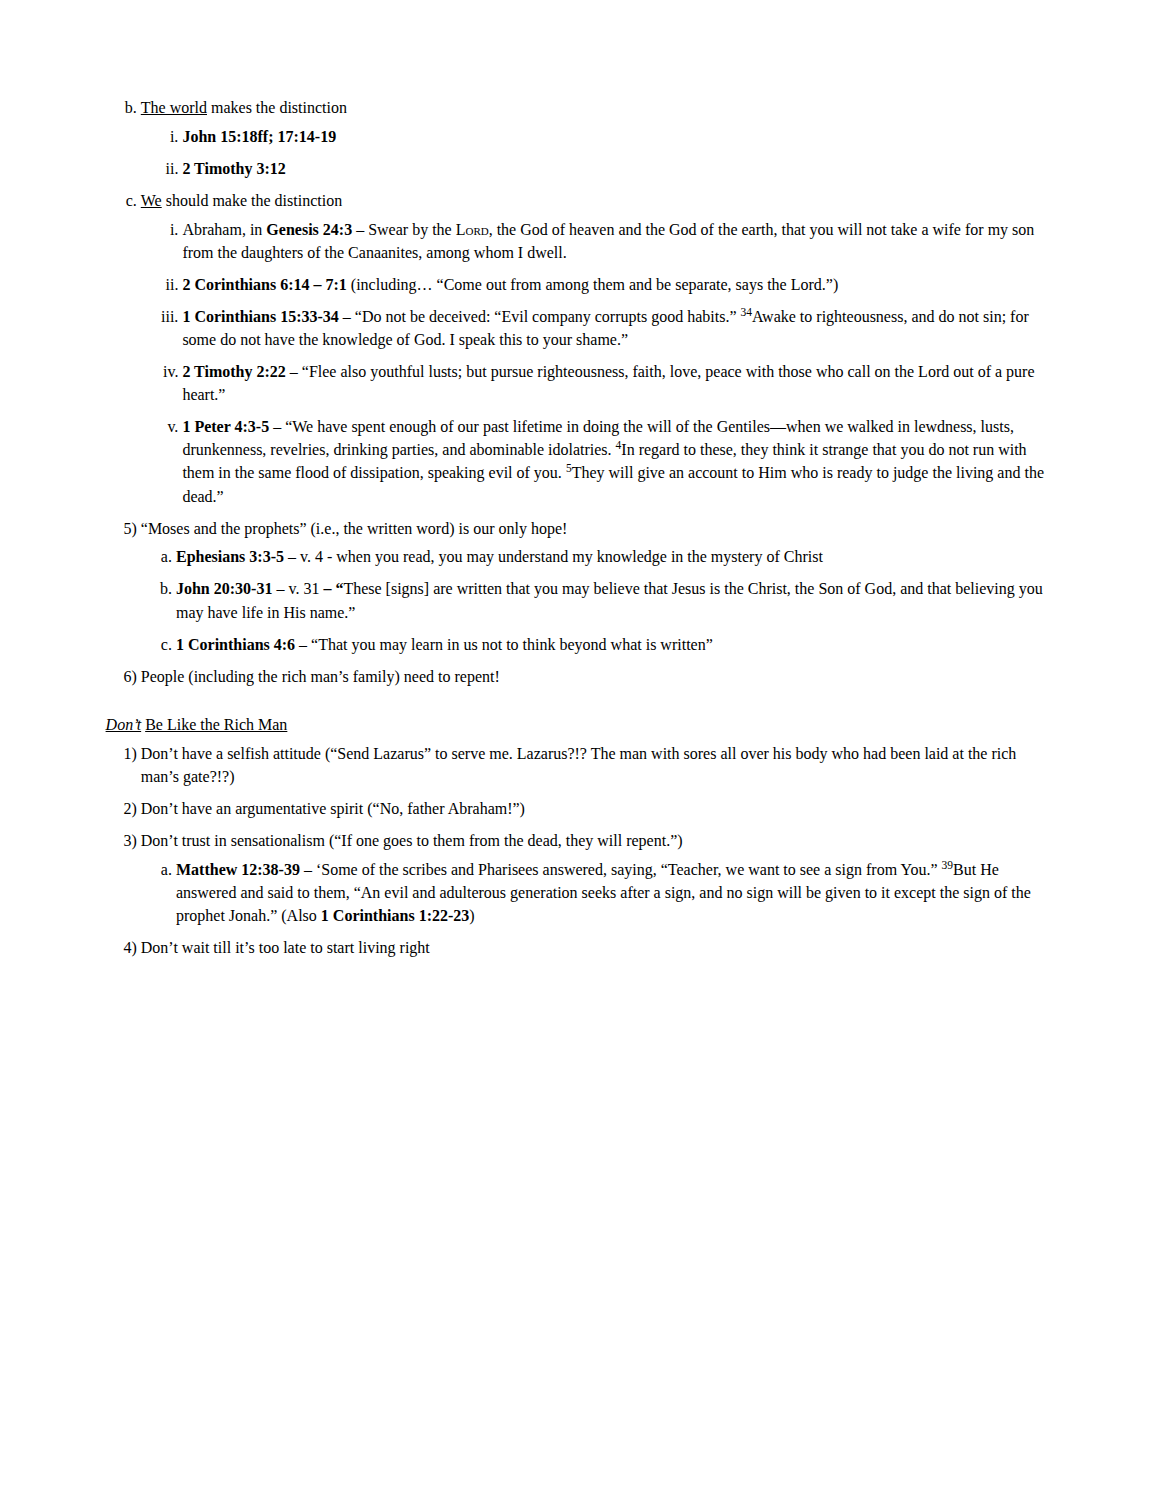The world makes the distinction
John 15:18ff; 17:14-19
2 Timothy 3:12
We should make the distinction
Abraham, in Genesis 24:3 – Swear by the Lord, the God of heaven and the God of the earth, that you will not take a wife for my son from the daughters of the Canaanites, among whom I dwell.
2 Corinthians 6:14 – 7:1 (including… “Come out from among them and be separate, says the Lord.”)
1 Corinthians 15:33-34 – “Do not be deceived: “Evil company corrupts good habits.” 34Awake to righteousness, and do not sin; for some do not have the knowledge of God. I speak this to your shame.”
2 Timothy 2:22 – “Flee also youthful lusts; but pursue righteousness, faith, love, peace with those who call on the Lord out of a pure heart.”
1 Peter 4:3-5 – “We have spent enough of our past lifetime in doing the will of the Gentiles—when we walked in lewdness, lusts, drunkenness, revelries, drinking parties, and abominable idolatries. 4In regard to these, they think it strange that you do not run with them in the same flood of dissipation, speaking evil of you. 5They will give an account to Him who is ready to judge the living and the dead.”
“Moses and the prophets” (i.e., the written word) is our only hope!
Ephesians 3:3-5 – v. 4 - when you read, you may understand my knowledge in the mystery of Christ
John 20:30-31 – v. 31 – “These [signs] are written that you may believe that Jesus is the Christ, the Son of God, and that believing you may have life in His name.”
1 Corinthians 4:6 – “That you may learn in us not to think beyond what is written”
People (including the rich man’s family) need to repent!
Don’t Be Like the Rich Man
Don’t have a selfish attitude (“Send Lazarus” to serve me. Lazarus?!? The man with sores all over his body who had been laid at the rich man’s gate?!?)
Don’t have an argumentative spirit (“No, father Abraham!”)
Don’t trust in sensationalism (“If one goes to them from the dead, they will repent.”)
Matthew 12:38-39 – ‘Some of the scribes and Pharisees answered, saying, “Teacher, we want to see a sign from You.” 39But He answered and said to them, “An evil and adulterous generation seeks after a sign, and no sign will be given to it except the sign of the prophet Jonah.” (Also 1 Corinthians 1:22-23)
Don’t wait till it’s too late to start living right